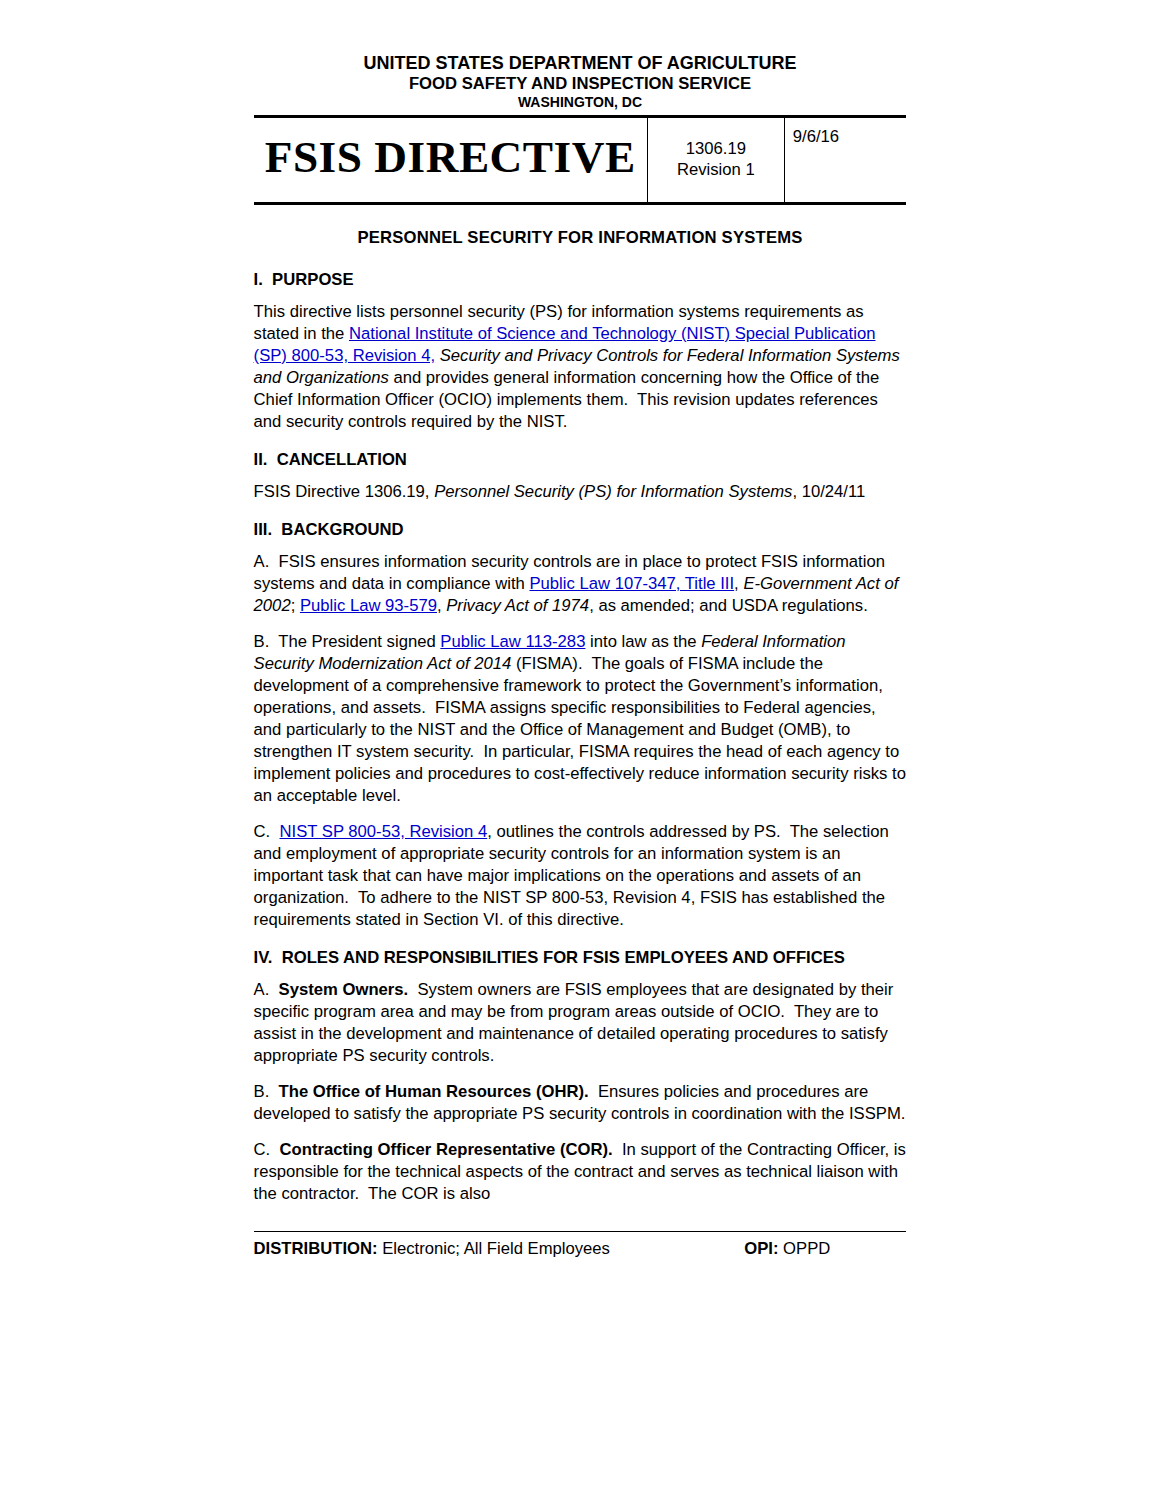UNITED STATES DEPARTMENT OF AGRICULTURE
FOOD SAFETY AND INSPECTION SERVICE
WASHINGTON, DC
| FSIS DIRECTIVE | 1306.19 Revision 1 | 9/6/16 |
PERSONNEL SECURITY FOR INFORMATION SYSTEMS
I. PURPOSE
This directive lists personnel security (PS) for information systems requirements as stated in the National Institute of Science and Technology (NIST) Special Publication (SP) 800-53, Revision 4, Security and Privacy Controls for Federal Information Systems and Organizations and provides general information concerning how the Office of the Chief Information Officer (OCIO) implements them. This revision updates references and security controls required by the NIST.
II. CANCELLATION
FSIS Directive 1306.19, Personnel Security (PS) for Information Systems, 10/24/11
III. BACKGROUND
A. FSIS ensures information security controls are in place to protect FSIS information systems and data in compliance with Public Law 107-347, Title III, E-Government Act of 2002; Public Law 93-579, Privacy Act of 1974, as amended; and USDA regulations.
B. The President signed Public Law 113-283 into law as the Federal Information Security Modernization Act of 2014 (FISMA). The goals of FISMA include the development of a comprehensive framework to protect the Government’s information, operations, and assets. FISMA assigns specific responsibilities to Federal agencies, and particularly to the NIST and the Office of Management and Budget (OMB), to strengthen IT system security. In particular, FISMA requires the head of each agency to implement policies and procedures to cost-effectively reduce information security risks to an acceptable level.
C. NIST SP 800-53, Revision 4, outlines the controls addressed by PS. The selection and employment of appropriate security controls for an information system is an important task that can have major implications on the operations and assets of an organization. To adhere to the NIST SP 800-53, Revision 4, FSIS has established the requirements stated in Section VI. of this directive.
IV. ROLES AND RESPONSIBILITIES FOR FSIS EMPLOYEES AND OFFICES
A. System Owners. System owners are FSIS employees that are designated by their specific program area and may be from program areas outside of OCIO. They are to assist in the development and maintenance of detailed operating procedures to satisfy appropriate PS security controls.
B. The Office of Human Resources (OHR). Ensures policies and procedures are developed to satisfy the appropriate PS security controls in coordination with the ISSPM.
C. Contracting Officer Representative (COR). In support of the Contracting Officer, is responsible for the technical aspects of the contract and serves as technical liaison with the contractor. The COR is also
DISTRIBUTION: Electronic; All Field Employees OPI: OPPD